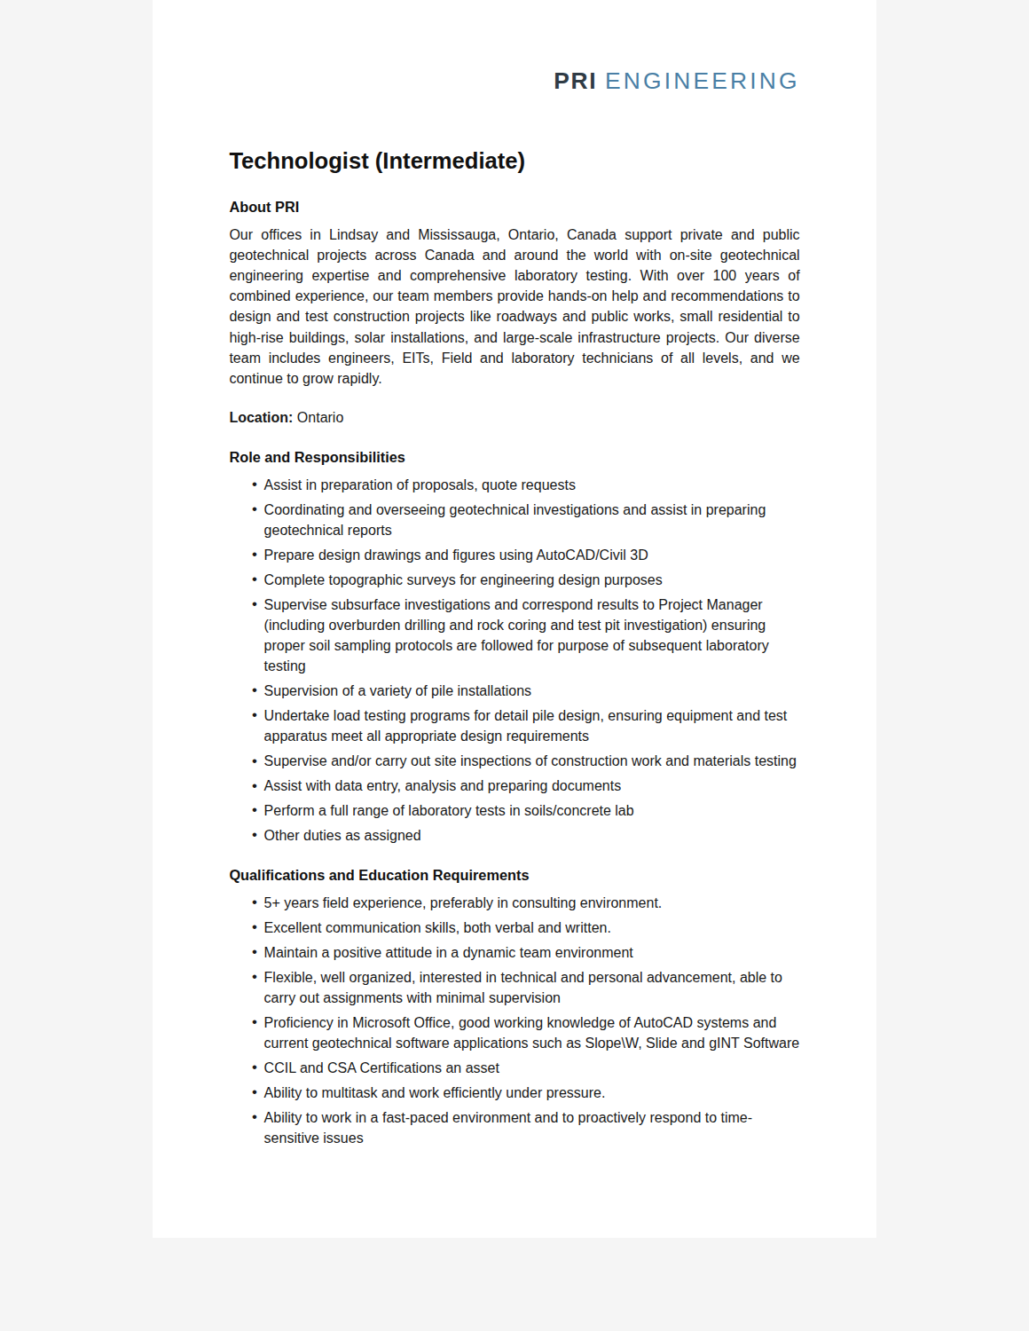PRI ENGINEERING
Technologist (Intermediate)
About PRI
Our offices in Lindsay and Mississauga, Ontario, Canada support private and public geotechnical projects across Canada and around the world with on-site geotechnical engineering expertise and comprehensive laboratory testing. With over 100 years of combined experience, our team members provide hands-on help and recommendations to design and test construction projects like roadways and public works, small residential to high-rise buildings, solar installations, and large-scale infrastructure projects. Our diverse team includes engineers, EITs, Field and laboratory technicians of all levels, and we continue to grow rapidly.
Location: Ontario
Role and Responsibilities
Assist in preparation of proposals, quote requests
Coordinating and overseeing geotechnical investigations and assist in preparing geotechnical reports
Prepare design drawings and figures using AutoCAD/Civil 3D
Complete topographic surveys for engineering design purposes
Supervise subsurface investigations and correspond results to Project Manager (including overburden drilling and rock coring and test pit investigation) ensuring proper soil sampling protocols are followed for purpose of subsequent laboratory testing
Supervision of a variety of pile installations
Undertake load testing programs for detail pile design, ensuring equipment and test apparatus meet all appropriate design requirements
Supervise and/or carry out site inspections of construction work and materials testing
Assist with data entry, analysis and preparing documents
Perform a full range of laboratory tests in soils/concrete lab
Other duties as assigned
Qualifications and Education Requirements
5+ years field experience, preferably in consulting environment.
Excellent communication skills, both verbal and written.
Maintain a positive attitude in a dynamic team environment
Flexible, well organized, interested in technical and personal advancement, able to carry out assignments with minimal supervision
Proficiency in Microsoft Office, good working knowledge of AutoCAD systems and current geotechnical software applications such as Slope\W, Slide and gINT Software
CCIL and CSA Certifications an asset
Ability to multitask and work efficiently under pressure.
Ability to work in a fast-paced environment and to proactively respond to time-sensitive issues